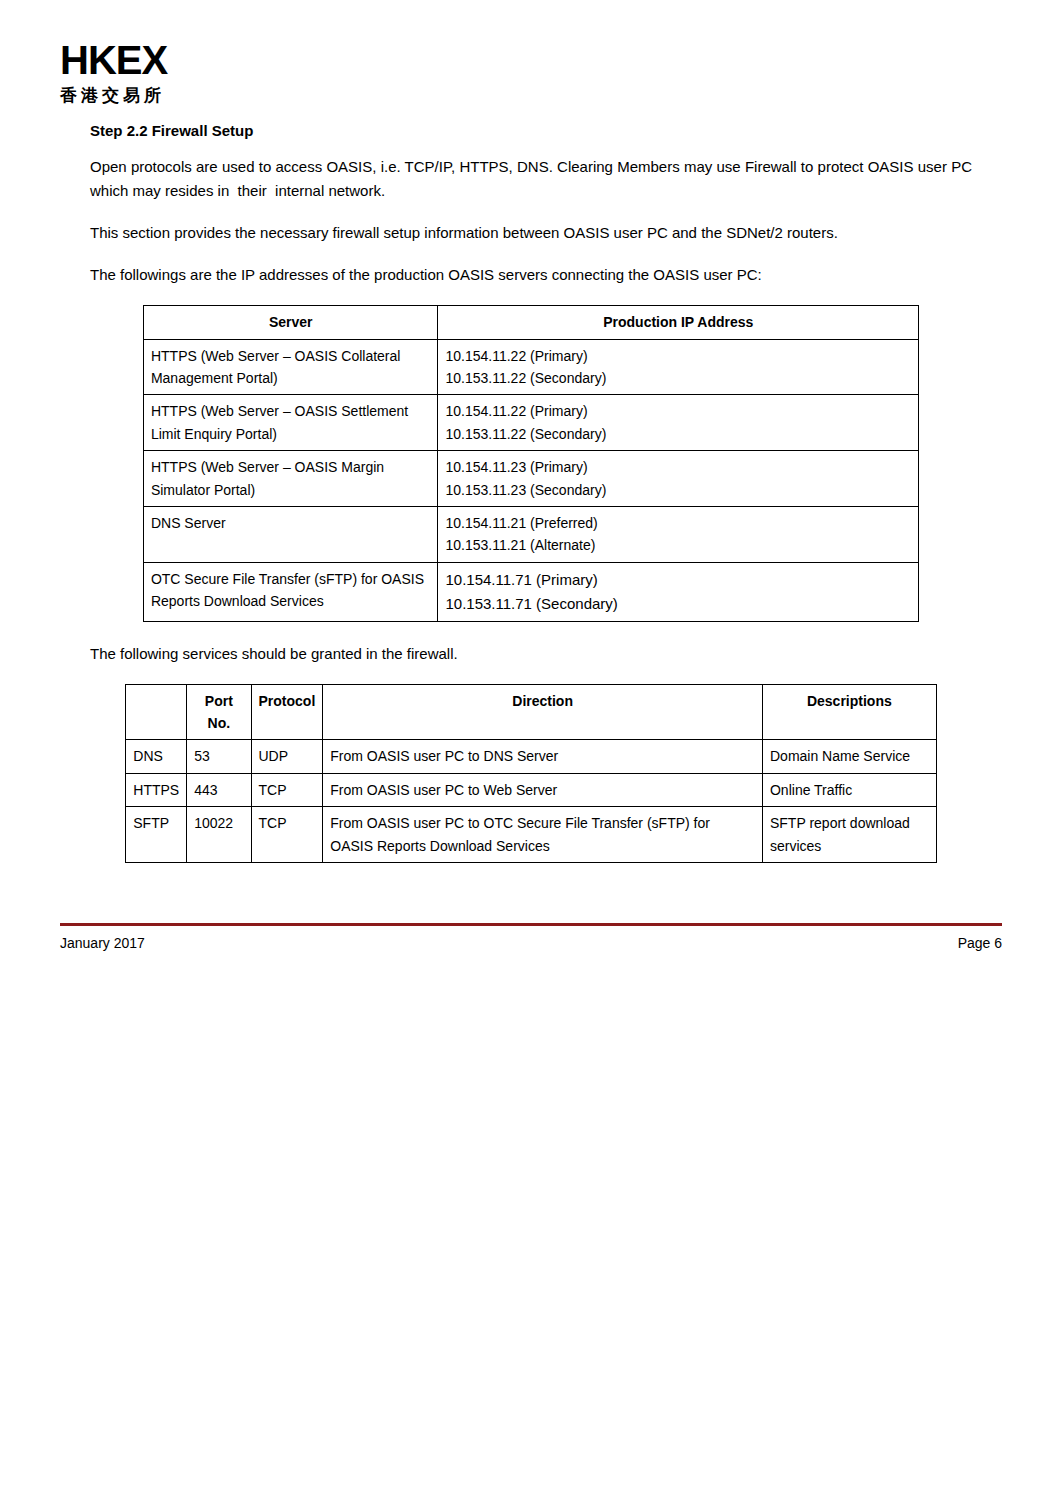HKEX
香港交易所
Step 2.2 Firewall Setup
Open protocols are used to access OASIS, i.e. TCP/IP, HTTPS, DNS. Clearing Members may use Firewall to protect OASIS user PC which may resides in their internal network.
This section provides the necessary firewall setup information between OASIS user PC and the SDNet/2 routers.
The followings are the IP addresses of the production OASIS servers connecting the OASIS user PC:
| Server | Production IP Address |
| --- | --- |
| HTTPS (Web Server – OASIS Collateral Management Portal) | 10.154.11.22 (Primary) 10.153.11.22 (Secondary) |
| HTTPS (Web Server – OASIS Settlement Limit Enquiry Portal) | 10.154.11.22 (Primary) 10.153.11.22 (Secondary) |
| HTTPS (Web Server – OASIS Margin Simulator Portal) | 10.154.11.23 (Primary) 10.153.11.23 (Secondary) |
| DNS Server | 10.154.11.21 (Preferred) 10.153.11.21 (Alternate) |
| OTC Secure File Transfer (sFTP) for OASIS Reports Download Services | 10.154.11.71 (Primary) 10.153.11.71 (Secondary) |
The following services should be granted in the firewall.
| | Port No. | Protocol | Direction | Descriptions |
| --- | --- | --- | --- | --- |
| DNS | 53 | UDP | From OASIS user PC to DNS Server | Domain Name Service |
| HTTPS | 443 | TCP | From OASIS user PC to Web Server | Online Traffic |
| SFTP | 10022 | TCP | From OASIS user PC to OTC Secure File Transfer (sFTP) for OASIS Reports Download Services | SFTP report download services |
January 2017 Page 6